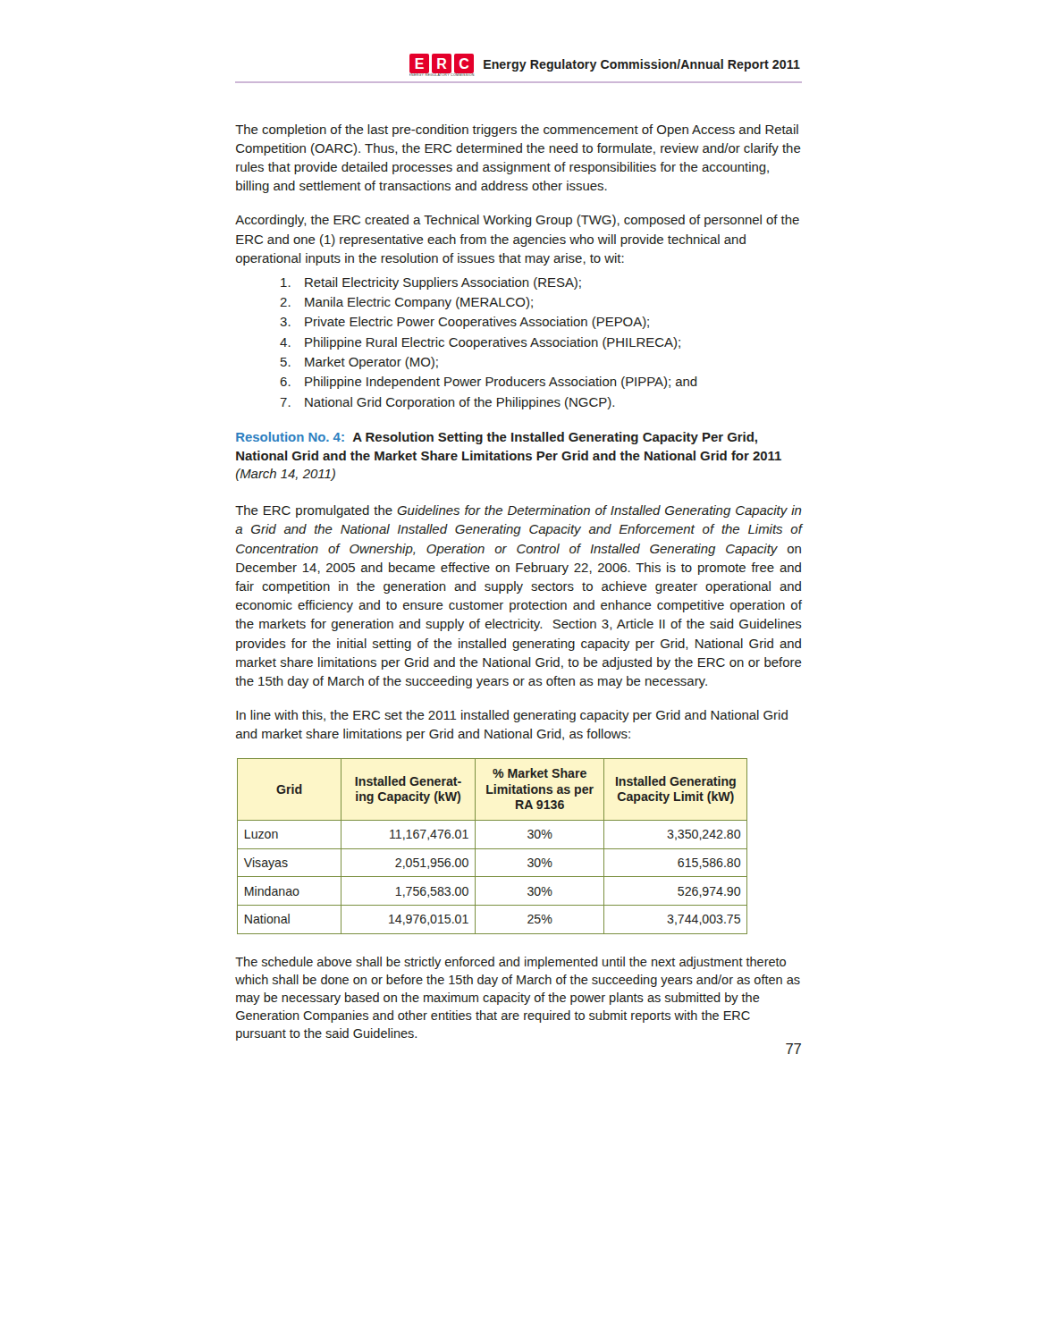E R C ENERGY REGULATORY COMMISSION Energy Regulatory Commission/Annual Report 2011
The completion of the last pre-condition triggers the commencement of Open Access and Retail Competition (OARC). Thus, the ERC determined the need to formulate, review and/or clarify the rules that provide detailed processes and assignment of responsibilities for the accounting, billing and settlement of transactions and address other issues.
Accordingly, the ERC created a Technical Working Group (TWG), composed of personnel of the ERC and one (1) representative each from the agencies who will provide technical and operational inputs in the resolution of issues that may arise, to wit:
Retail Electricity Suppliers Association (RESA);
Manila Electric Company (MERALCO);
Private Electric Power Cooperatives Association (PEPOA);
Philippine Rural Electric Cooperatives Association (PHILRECA);
Market Operator (MO);
Philippine Independent Power Producers Association (PIPPA); and
National Grid Corporation of the Philippines (NGCP).
Resolution No. 4: A Resolution Setting the Installed Generating Capacity Per Grid, National Grid and the Market Share Limitations Per Grid and the National Grid for 2011 (March 14, 2011)
The ERC promulgated the Guidelines for the Determination of Installed Generating Capacity in a Grid and the National Installed Generating Capacity and Enforcement of the Limits of Concentration of Ownership, Operation or Control of Installed Generating Capacity on December 14, 2005 and became effective on February 22, 2006. This is to promote free and fair competition in the generation and supply sectors to achieve greater operational and economic efficiency and to ensure customer protection and enhance competitive operation of the markets for generation and supply of electricity. Section 3, Article II of the said Guidelines provides for the initial setting of the installed generating capacity per Grid, National Grid and market share limitations per Grid and the National Grid, to be adjusted by the ERC on or before the 15th day of March of the succeeding years or as often as may be necessary.
In line with this, the ERC set the 2011 installed generating capacity per Grid and National Grid and market share limitations per Grid and National Grid, as follows:
| Grid | Installed Generat- ing Capacity (kW) | % Market Share Limitations as per RA 9136 | Installed Generating Capacity Limit (kW) |
| --- | --- | --- | --- |
| Luzon | 11,167,476.01 | 30% | 3,350,242.80 |
| Visayas | 2,051,956.00 | 30% | 615,586.80 |
| Mindanao | 1,756,583.00 | 30% | 526,974.90 |
| National | 14,976,015.01 | 25% | 3,744,003.75 |
The schedule above shall be strictly enforced and implemented until the next adjustment thereto which shall be done on or before the 15th day of March of the succeeding years and/or as often as may be necessary based on the maximum capacity of the power plants as submitted by the Generation Companies and other entities that are required to submit reports with the ERC pursuant to the said Guidelines.
77